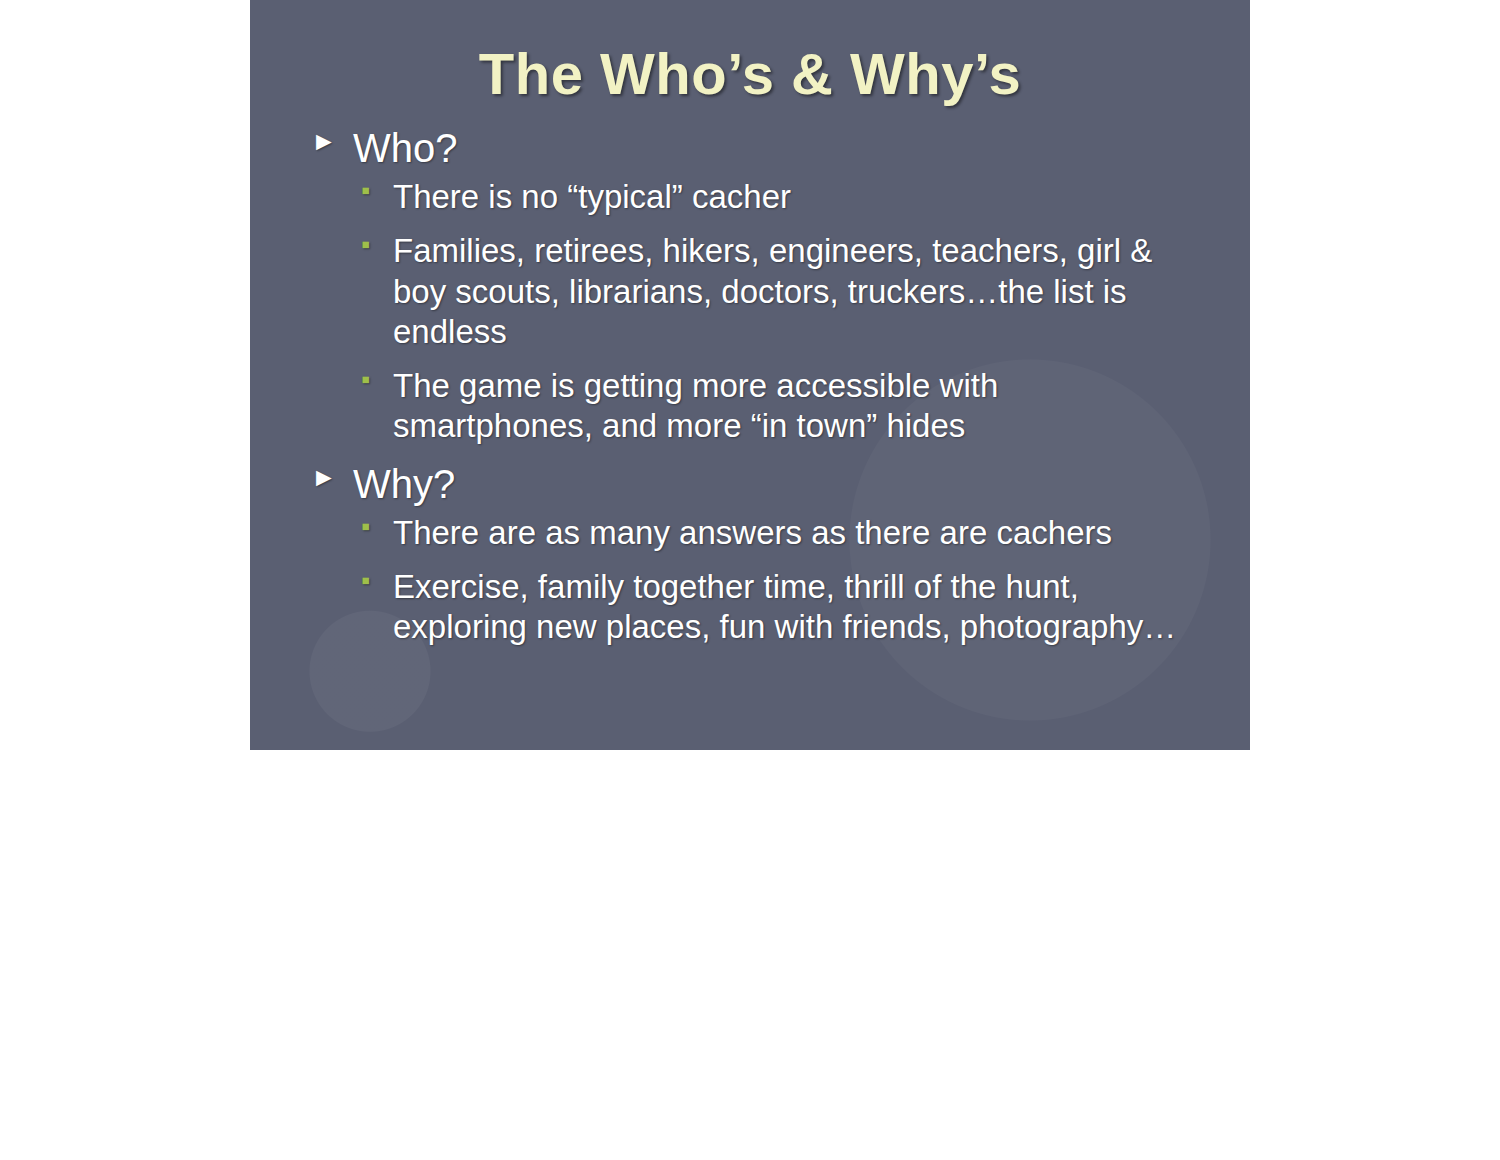The Who’s & Why’s
Who?
There is no “typical” cacher
Families, retirees, hikers, engineers, teachers, girl & boy scouts, librarians, doctors, truckers…the list is endless
The game is getting more accessible with smartphones, and more “in town” hides
Why?
There are as many answers as there are cachers
Exercise, family together time, thrill of the hunt, exploring new places, fun with friends, photography…